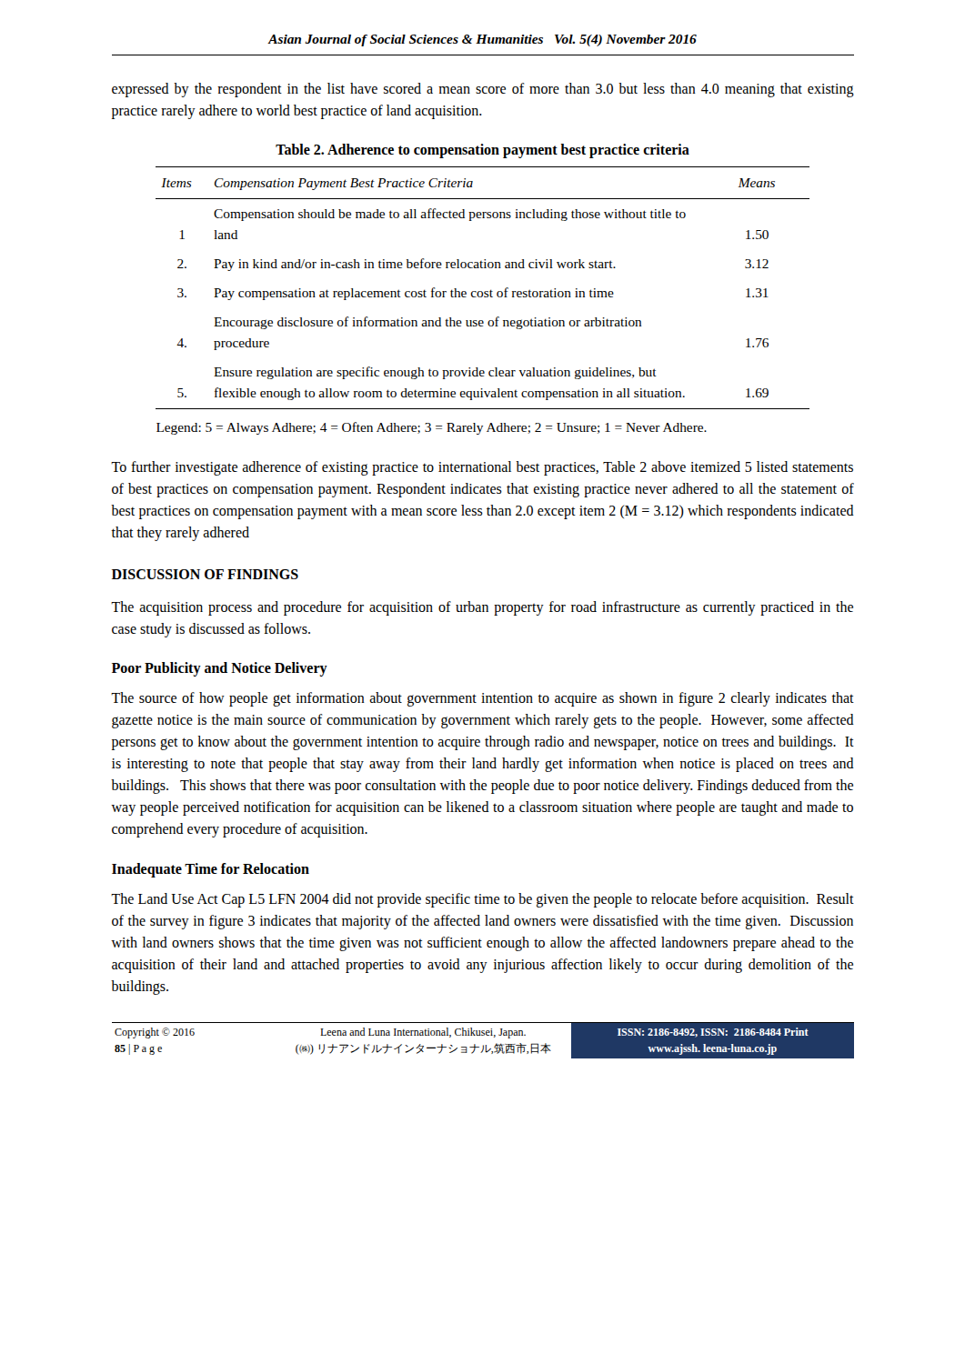Asian Journal of Social Sciences & Humanities Vol. 5(4) November 2016
expressed by the respondent in the list have scored a mean score of more than 3.0 but less than 4.0 meaning that existing practice rarely adhere to world best practice of land acquisition.
Table 2. Adherence to compensation payment best practice criteria
| Items | Compensation Payment Best Practice Criteria | Means |
| --- | --- | --- |
| 1 | Compensation should be made to all affected persons including those without title to land | 1.50 |
| 2. | Pay in kind and/or in-cash in time before relocation and civil work start. | 3.12 |
| 3. | Pay compensation at replacement cost for the cost of restoration in time | 1.31 |
| 4. | Encourage disclosure of information and the use of negotiation or arbitration procedure | 1.76 |
| 5. | Ensure regulation are specific enough to provide clear valuation guidelines, but flexible enough to allow room to determine equivalent compensation in all situation. | 1.69 |
Legend: 5 = Always Adhere; 4 = Often Adhere; 3 = Rarely Adhere; 2 = Unsure; 1 = Never Adhere.
To further investigate adherence of existing practice to international best practices, Table 2 above itemized 5 listed statements of best practices on compensation payment. Respondent indicates that existing practice never adhered to all the statement of best practices on compensation payment with a mean score less than 2.0 except item 2 (M = 3.12) which respondents indicated that they rarely adhered
DISCUSSION OF FINDINGS
The acquisition process and procedure for acquisition of urban property for road infrastructure as currently practiced in the case study is discussed as follows.
Poor Publicity and Notice Delivery
The source of how people get information about government intention to acquire as shown in figure 2 clearly indicates that gazette notice is the main source of communication by government which rarely gets to the people. However, some affected persons get to know about the government intention to acquire through radio and newspaper, notice on trees and buildings. It is interesting to note that people that stay away from their land hardly get information when notice is placed on trees and buildings. This shows that there was poor consultation with the people due to poor notice delivery. Findings deduced from the way people perceived notification for acquisition can be likened to a classroom situation where people are taught and made to comprehend every procedure of acquisition.
Inadequate Time for Relocation
The Land Use Act Cap L5 LFN 2004 did not provide specific time to be given the people to relocate before acquisition. Result of the survey in figure 3 indicates that majority of the affected land owners were dissatisfied with the time given. Discussion with land owners shows that the time given was not sufficient enough to allow the affected landowners prepare ahead to the acquisition of their land and attached properties to avoid any injurious affection likely to occur during demolition of the buildings.
| Copyright © 2016 85 / P a g e | Leena and Luna International, Chikusei, Japan. (㈱) リナアンドルナインターナショナル,筑西市,日本 | ISSN: 2186-8492, ISSN: 2186-8484 Print www.ajssh. leena-luna.co.jp |